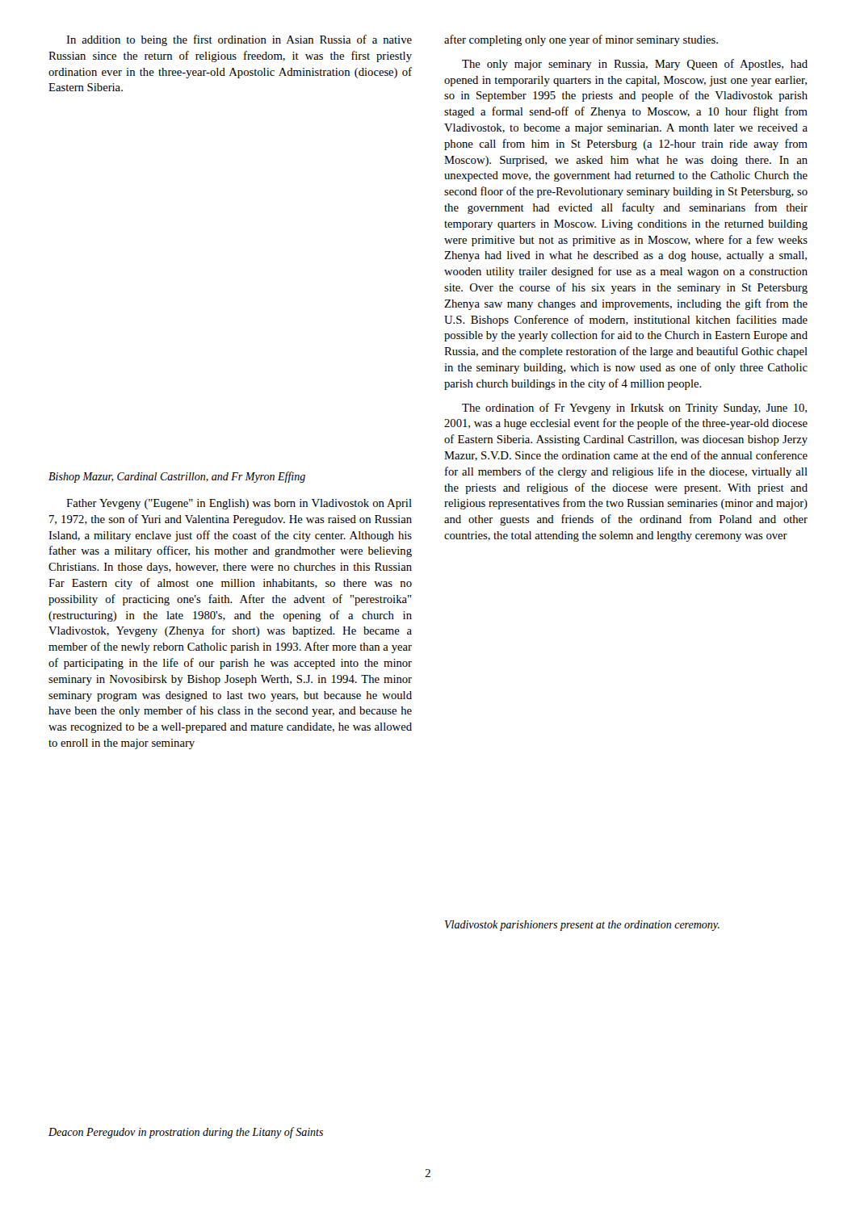In addition to being the first ordination in Asian Russia of a native Russian since the return of religious freedom, it was the first priestly ordination ever in the three-year-old Apostolic Administration (diocese) of Eastern Siberia.
Bishop Mazur, Cardinal Castrillon, and Fr Myron Effing
Father Yevgeny ("Eugene" in English) was born in Vladivostok on April 7, 1972, the son of Yuri and Valentina Peregudov. He was raised on Russian Island, a military enclave just off the coast of the city center. Although his father was a military officer, his mother and grandmother were believing Christians. In those days, however, there were no churches in this Russian Far Eastern city of almost one million inhabitants, so there was no possibility of practicing one's faith. After the advent of "perestroika" (restructuring) in the late 1980's, and the opening of a church in Vladivostok, Yevgeny (Zhenya for short) was baptized. He became a member of the newly reborn Catholic parish in 1993. After more than a year of participating in the life of our parish he was accepted into the minor seminary in Novosibirsk by Bishop Joseph Werth, S.J. in 1994. The minor seminary program was designed to last two years, but because he would have been the only member of his class in the second year, and because he was recognized to be a well-prepared and mature candidate, he was allowed to enroll in the major seminary
Deacon Peregudov in prostration during the Litany of Saints
after completing only one year of minor seminary studies.
The only major seminary in Russia, Mary Queen of Apostles, had opened in temporarily quarters in the capital, Moscow, just one year earlier, so in September 1995 the priests and people of the Vladivostok parish staged a formal send-off of Zhenya to Moscow, a 10 hour flight from Vladivostok, to become a major seminarian. A month later we received a phone call from him in St Petersburg (a 12-hour train ride away from Moscow). Surprised, we asked him what he was doing there. In an unexpected move, the government had returned to the Catholic Church the second floor of the pre-Revolutionary seminary building in St Petersburg, so the government had evicted all faculty and seminarians from their temporary quarters in Moscow. Living conditions in the returned building were primitive but not as primitive as in Moscow, where for a few weeks Zhenya had lived in what he described as a dog house, actually a small, wooden utility trailer designed for use as a meal wagon on a construction site. Over the course of his six years in the seminary in St Petersburg Zhenya saw many changes and improvements, including the gift from the U.S. Bishops Conference of modern, institutional kitchen facilities made possible by the yearly collection for aid to the Church in Eastern Europe and Russia, and the complete restoration of the large and beautiful Gothic chapel in the seminary building, which is now used as one of only three Catholic parish church buildings in the city of 4 million people.
The ordination of Fr Yevgeny in Irkutsk on Trinity Sunday, June 10, 2001, was a huge ecclesial event for the people of the three-year-old diocese of Eastern Siberia. Assisting Cardinal Castrillon, was diocesan bishop Jerzy Mazur, S.V.D. Since the ordination came at the end of the annual conference for all members of the clergy and religious life in the diocese, virtually all the priests and religious of the diocese were present. With priest and religious representatives from the two Russian seminaries (minor and major) and other guests and friends of the ordinand from Poland and other countries, the total attending the solemn and lengthy ceremony was over
Vladivostok parishioners present at the ordination ceremony.
2